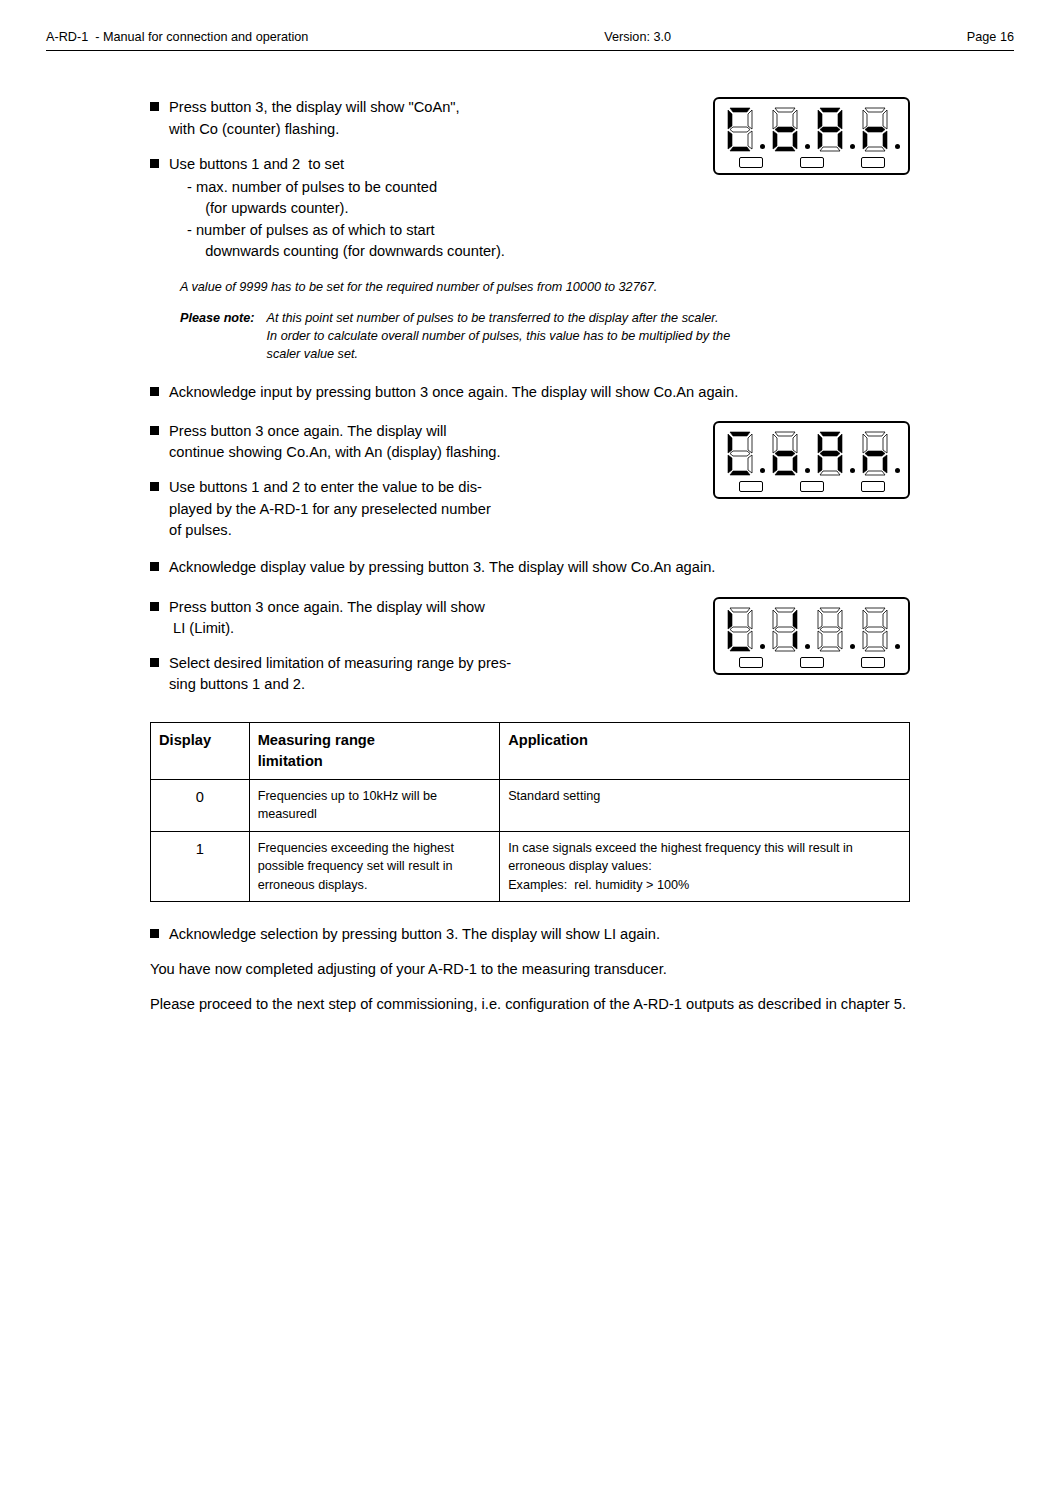A-RD-1 - Manual for connection and operation
Version: 3.0
Page 16
Press button 3, the display will show "CoAn",
with Co (counter) flashing.
Use buttons 1 and 2 to set
- max. number of pulses to be counted
(for upwards counter).
- number of pulses as of which to start
downwards counting (for downwards counter).
A value of 9999 has to be set for the required number of pulses from 10000 to 32767.
Please note:
At this point set number of pulses to be transferred to the display after the scaler.
In order to calculate overall number of pulses, this value has to be multiplied by the
scaler value set.
Acknowledge input by pressing button 3 once again. The display will show Co.An again.
Press button 3 once again. The display will
continue showing Co.An, with An (display) flashing.
Use buttons 1 and 2 to enter the value to be dis-
played by the A-RD-1 for any preselected number
of pulses.
Acknowledge display value by pressing button 3. The display will show Co.An again.
Press button 3 once again. The display will show
LI (Limit).
Select desired limitation of measuring range by pres-
sing buttons 1 and 2.
| Display | Measuring range limitation | Application |
| --- | --- | --- |
| 0 | Frequencies up to 10kHz will be measuredl | Standard setting |
| 1 | Frequencies exceeding the highest possible frequency set will result in erroneous displays. | In case signals exceed the highest frequency this will result in erroneous display values: Examples: rel. humidity > 100% |
Acknowledge selection by pressing button 3. The display will show LI again.
You have now completed adjusting of your A-RD-1 to the measuring transducer.
Please proceed to the next step of commissioning, i.e. configuration of the A-RD-1 outputs as described in chapter 5.